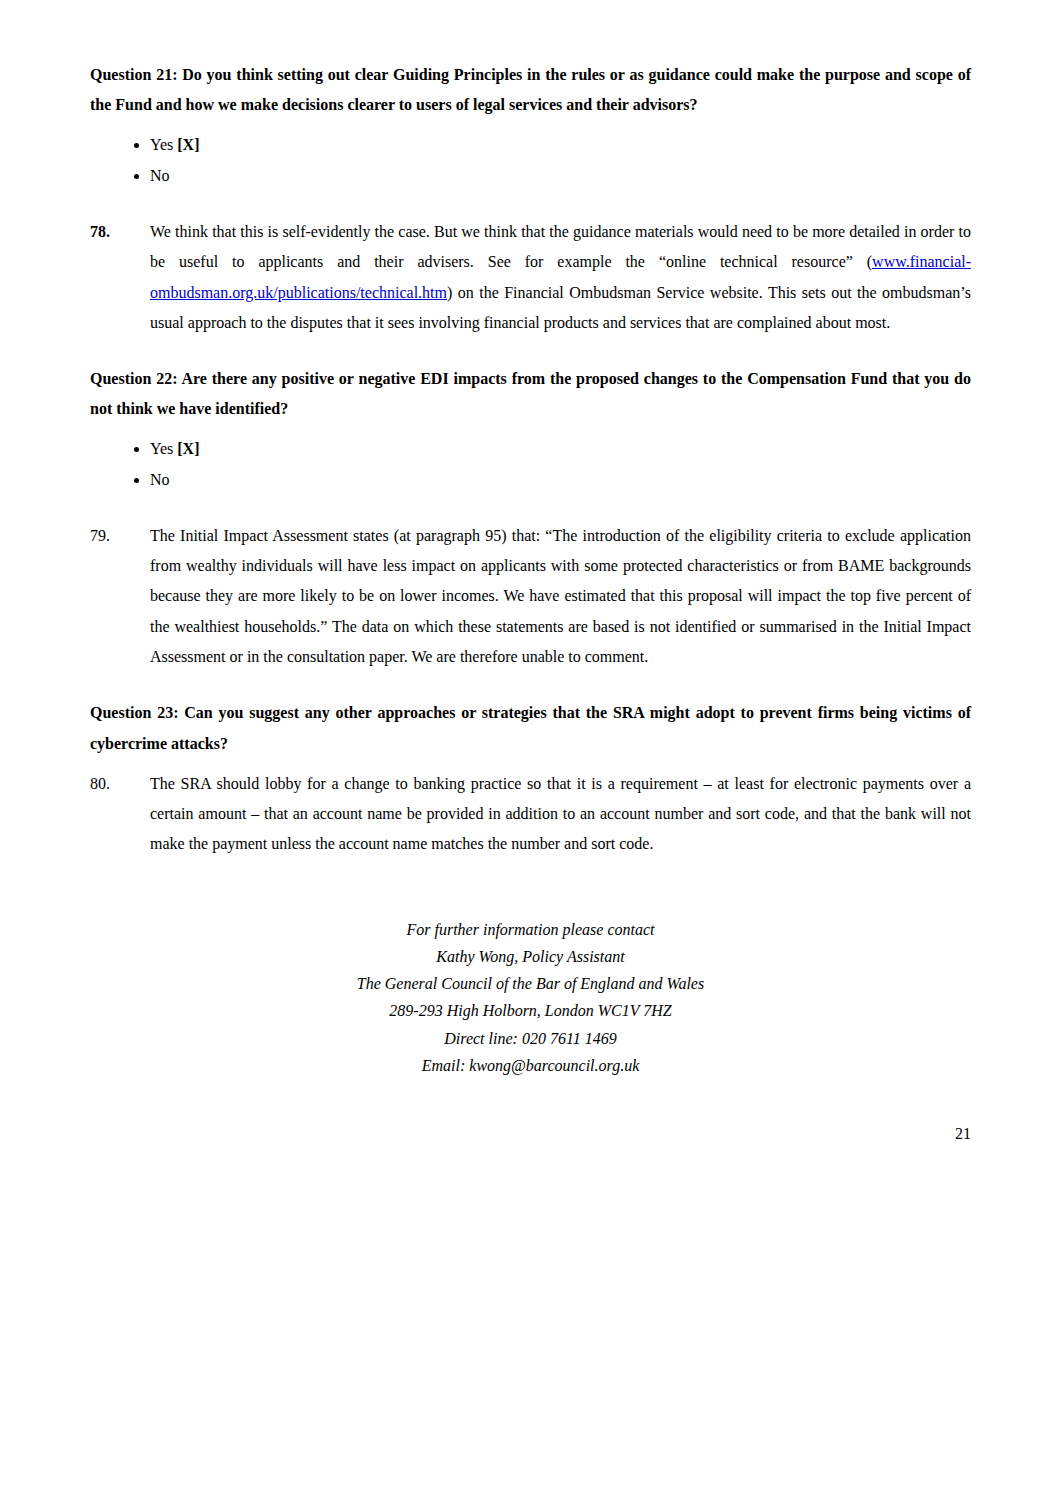Question 21: Do you think setting out clear Guiding Principles in the rules or as guidance could make the purpose and scope of the Fund and how we make decisions clearer to users of legal services and their advisors?
Yes [X]
No
78.
We think that this is self-evidently the case. But we think that the guidance materials would need to be more detailed in order to be useful to applicants and their advisers. See for example the “online technical resource” (www.financial-ombudsman.org.uk/publications/technical.htm) on the Financial Ombudsman Service website. This sets out the ombudsman’s usual approach to the disputes that it sees involving financial products and services that are complained about most.
Question 22: Are there any positive or negative EDI impacts from the proposed changes to the Compensation Fund that you do not think we have identified?
Yes [X]
No
79.
The Initial Impact Assessment states (at paragraph 95) that: “The introduction of the eligibility criteria to exclude application from wealthy individuals will have less impact on applicants with some protected characteristics or from BAME backgrounds because they are more likely to be on lower incomes. We have estimated that this proposal will impact the top five percent of the wealthiest households.” The data on which these statements are based is not identified or summarised in the Initial Impact Assessment or in the consultation paper. We are therefore unable to comment.
Question 23: Can you suggest any other approaches or strategies that the SRA might adopt to prevent firms being victims of cybercrime attacks?
80.
The SRA should lobby for a change to banking practice so that it is a requirement – at least for electronic payments over a certain amount – that an account name be provided in addition to an account number and sort code, and that the bank will not make the payment unless the account name matches the number and sort code.
For further information please contact Kathy Wong, Policy Assistant The General Council of the Bar of England and Wales 289-293 High Holborn, London WC1V 7HZ Direct line: 020 7611 1469 Email: kwong@barcouncil.org.uk
21